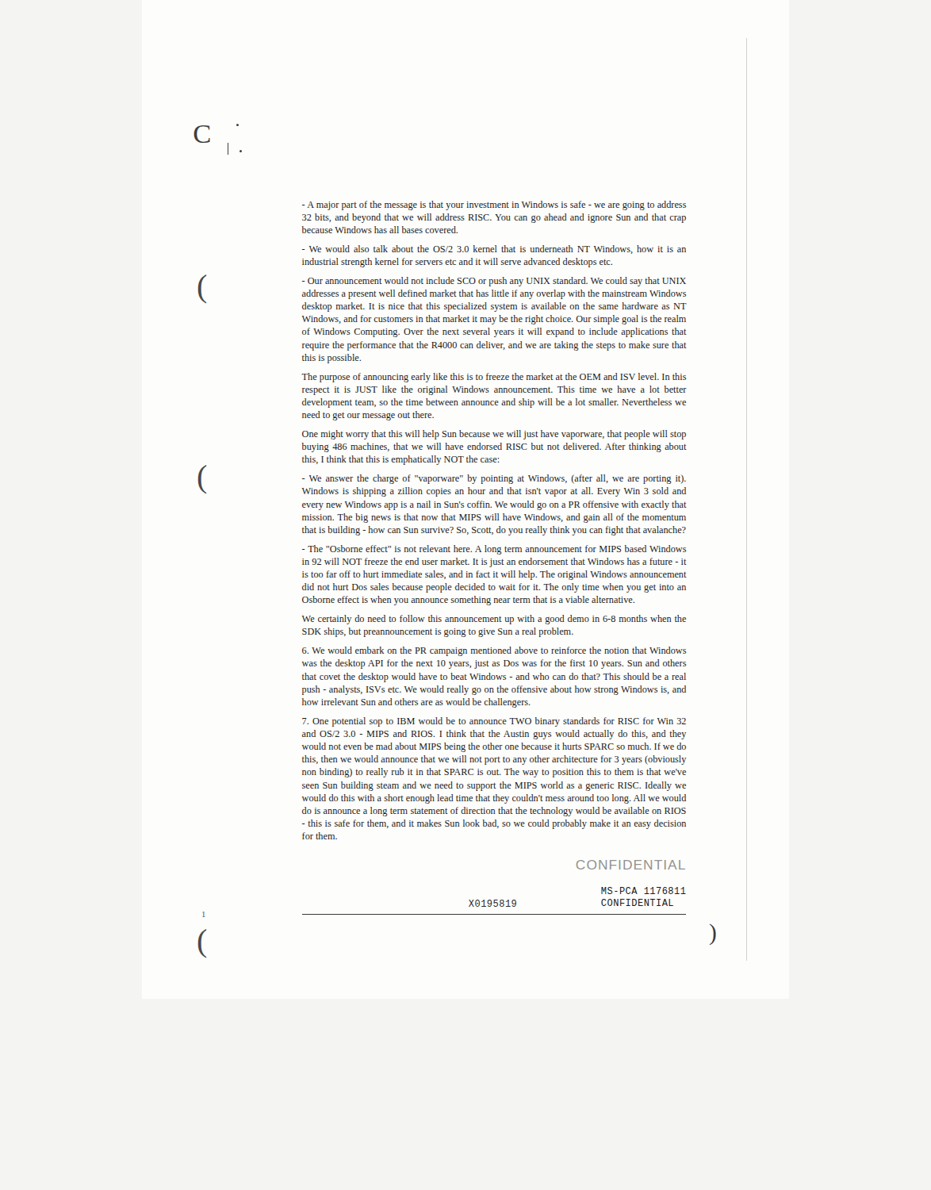C
( ( ( 1
- A major part of the message is that your investment in Windows is safe - we are going to address 32 bits, and beyond that we will address RISC. You can go ahead and ignore Sun and that crap because Windows has all bases covered.
- We would also talk about the OS/2 3.0 kernel that is underneath NT Windows, how it is an industrial strength kernel for servers etc and it will serve advanced desktops etc.
- Our announcement would not include SCO or push any UNIX standard. We could say that UNIX addresses a present well defined market that has little if any overlap with the mainstream Windows desktop market. It is nice that this specialized system is available on the same hardware as NT Windows, and for customers in that market it may be the right choice. Our simple goal is the realm of Windows Computing. Over the next several years it will expand to include applications that require the performance that the R4000 can deliver, and we are taking the steps to make sure that this is possible.
The purpose of announcing early like this is to freeze the market at the OEM and ISV level. In this respect it is JUST like the original Windows announcement. This time we have a lot better development team, so the time between announce and ship will be a lot smaller. Nevertheless we need to get our message out there.
One might worry that this will help Sun because we will just have vaporware, that people will stop buying 486 machines, that we will have endorsed RISC but not delivered. After thinking about this, I think that this is emphatically NOT the case:
- We answer the charge of "vaporware" by pointing at Windows, (after all, we are porting it). Windows is shipping a zillion copies an hour and that isn't vapor at all. Every Win 3 sold and every new Windows app is a nail in Sun's coffin. We would go on a PR offensive with exactly that mission. The big news is that now that MIPS will have Windows, and gain all of the momentum that is building - how can Sun survive? So, Scott, do you really think you can fight that avalanche?
- The "Osborne effect" is not relevant here. A long term announcement for MIPS based Windows in 92 will NOT freeze the end user market. It is just an endorsement that Windows has a future - it is too far off to hurt immediate sales, and in fact it will help. The original Windows announcement did not hurt Dos sales because people decided to wait for it. The only time when you get into an Osborne effect is when you announce something near term that is a viable alternative.
We certainly do need to follow this announcement up with a good demo in 6-8 months when the SDK ships, but preannouncement is going to give Sun a real problem.
6. We would embark on the PR campaign mentioned above to reinforce the notion that Windows was the desktop API for the next 10 years, just as Dos was for the first 10 years. Sun and others that covet the desktop would have to beat Windows - and who can do that? This should be a real push - analysts, ISVs etc. We would really go on the offensive about how strong Windows is, and how irrelevant Sun and others are as would be challengers.
7. One potential sop to IBM would be to announce TWO binary standards for RISC for Win 32 and OS/2 3.0 - MIPS and RIOS. I think that the Austin guys would actually do this, and they would not even be mad about MIPS being the other one because it hurts SPARC so much. If we do this, then we would announce that we will not port to any other architecture for 3 years (obviously non binding) to really rub it in that SPARC is out. The way to position this to them is that we've seen Sun building steam and we need to support the MIPS world as a generic RISC. Ideally we would do this with a short enough lead time that they couldn't mess around too long. All we would do is announce a long term statement of direction that the technology would be available on RIOS - this is safe for them, and it makes Sun look bad, so we could probably make it an easy decision for them.
CONFIDENTIAL
X0195819 MS-PCA 1176811
CONFIDENTIAL
)